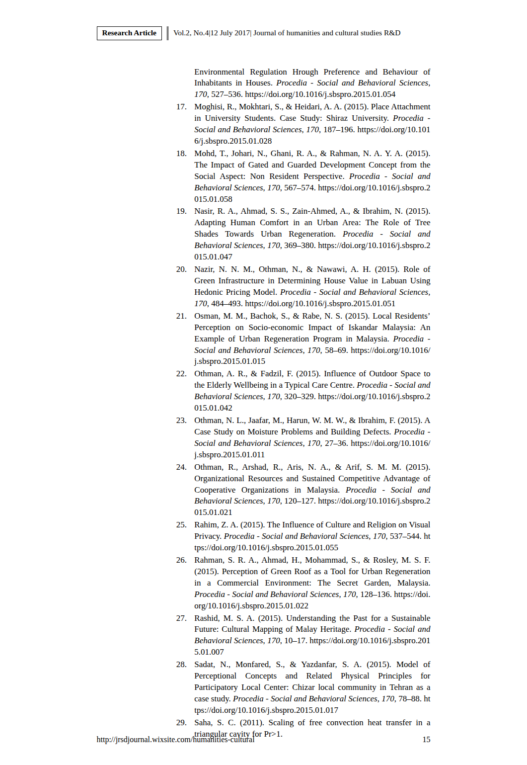Research Article
Vol.2, No.4|12 July 2017| Journal of humanities and cultural studies R&D
Environmental Regulation Hrough Preference and Behaviour of Inhabitants in Houses. Procedia - Social and Behavioral Sciences, 170, 527–536. https://doi.org/10.1016/j.sbspro.2015.01.054
17. Moghisi, R., Mokhtari, S., & Heidari, A. A. (2015). Place Attachment in University Students. Case Study: Shiraz University. Procedia - Social and Behavioral Sciences, 170, 187–196. https://doi.org/10.1016/j.sbspro.2015.01.028
18. Mohd, T., Johari, N., Ghani, R. A., & Rahman, N. A. Y. A. (2015). The Impact of Gated and Guarded Development Concept from the Social Aspect: Non Resident Perspective. Procedia - Social and Behavioral Sciences, 170, 567–574. https://doi.org/10.1016/j.sbspro.2015.01.058
19. Nasir, R. A., Ahmad, S. S., Zain-Ahmed, A., & Ibrahim, N. (2015). Adapting Human Comfort in an Urban Area: The Role of Tree Shades Towards Urban Regeneration. Procedia - Social and Behavioral Sciences, 170, 369–380. https://doi.org/10.1016/j.sbspro.2015.01.047
20. Nazir, N. N. M., Othman, N., & Nawawi, A. H. (2015). Role of Green Infrastructure in Determining House Value in Labuan Using Hedonic Pricing Model. Procedia - Social and Behavioral Sciences, 170, 484–493. https://doi.org/10.1016/j.sbspro.2015.01.051
21. Osman, M. M., Bachok, S., & Rabe, N. S. (2015). Local Residents’ Perception on Socio-economic Impact of Iskandar Malaysia: An Example of Urban Regeneration Program in Malaysia. Procedia - Social and Behavioral Sciences, 170, 58–69. https://doi.org/10.1016/j.sbspro.2015.01.015
22. Othman, A. R., & Fadzil, F. (2015). Influence of Outdoor Space to the Elderly Wellbeing in a Typical Care Centre. Procedia - Social and Behavioral Sciences, 170, 320–329. https://doi.org/10.1016/j.sbspro.2015.01.042
23. Othman, N. L., Jaafar, M., Harun, W. M. W., & Ibrahim, F. (2015). A Case Study on Moisture Problems and Building Defects. Procedia - Social and Behavioral Sciences, 170, 27–36. https://doi.org/10.1016/j.sbspro.2015.01.011
24. Othman, R., Arshad, R., Aris, N. A., & Arif, S. M. M. (2015). Organizational Resources and Sustained Competitive Advantage of Cooperative Organizations in Malaysia. Procedia - Social and Behavioral Sciences, 170, 120–127. https://doi.org/10.1016/j.sbspro.2015.01.021
25. Rahim, Z. A. (2015). The Influence of Culture and Religion on Visual Privacy. Procedia - Social and Behavioral Sciences, 170, 537–544. https://doi.org/10.1016/j.sbspro.2015.01.055
26. Rahman, S. R. A., Ahmad, H., Mohammad, S., & Rosley, M. S. F. (2015). Perception of Green Roof as a Tool for Urban Regeneration in a Commercial Environment: The Secret Garden, Malaysia. Procedia - Social and Behavioral Sciences, 170, 128–136. https://doi.org/10.1016/j.sbspro.2015.01.022
27. Rashid, M. S. A. (2015). Understanding the Past for a Sustainable Future: Cultural Mapping of Malay Heritage. Procedia - Social and Behavioral Sciences, 170, 10–17. https://doi.org/10.1016/j.sbspro.2015.01.007
28. Sadat, N., Monfared, S., & Yazdanfar, S. A. (2015). Model of Perceptional Concepts and Related Physical Principles for Participatory Local Center: Chizar local community in Tehran as a case study. Procedia - Social and Behavioral Sciences, 170, 78–88. https://doi.org/10.1016/j.sbspro.2015.01.017
29. Saha, S. C. (2011). Scaling of free convection heat transfer in a triangular cavity for Pr>1.
http://jrsdjournal.wixsite.com/humanities-cultural 15